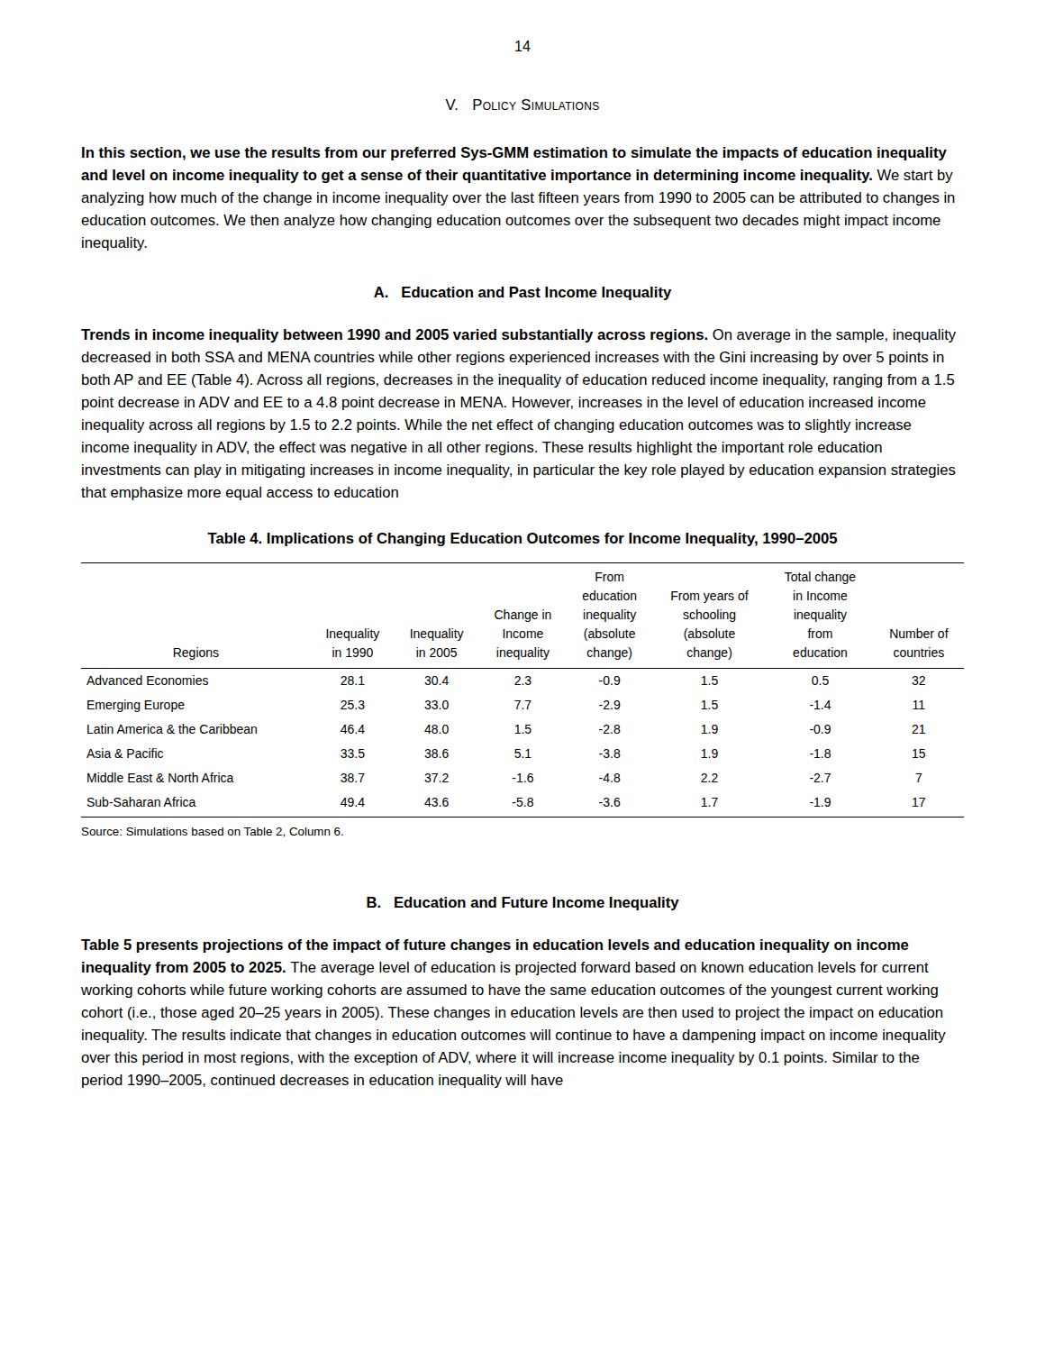14
V. Policy Simulations
In this section, we use the results from our preferred Sys-GMM estimation to simulate the impacts of education inequality and level on income inequality to get a sense of their quantitative importance in determining income inequality. We start by analyzing how much of the change in income inequality over the last fifteen years from 1990 to 2005 can be attributed to changes in education outcomes. We then analyze how changing education outcomes over the subsequent two decades might impact income inequality.
A. Education and Past Income Inequality
Trends in income inequality between 1990 and 2005 varied substantially across regions. On average in the sample, inequality decreased in both SSA and MENA countries while other regions experienced increases with the Gini increasing by over 5 points in both AP and EE (Table 4). Across all regions, decreases in the inequality of education reduced income inequality, ranging from a 1.5 point decrease in ADV and EE to a 4.8 point decrease in MENA. However, increases in the level of education increased income inequality across all regions by 1.5 to 2.2 points. While the net effect of changing education outcomes was to slightly increase income inequality in ADV, the effect was negative in all other regions. These results highlight the important role education investments can play in mitigating increases in income inequality, in particular the key role played by education expansion strategies that emphasize more equal access to education
Table 4. Implications of Changing Education Outcomes for Income Inequality, 1990–2005
| Regions | Inequality in 1990 | Inequality in 2005 | Change in Income inequality | From education inequality (absolute change) | From years of schooling (absolute change) | Total change in Income inequality from education | Number of countries |
| --- | --- | --- | --- | --- | --- | --- | --- |
| Advanced Economies | 28.1 | 30.4 | 2.3 | -0.9 | 1.5 | 0.5 | 32 |
| Emerging Europe | 25.3 | 33.0 | 7.7 | -2.9 | 1.5 | -1.4 | 11 |
| Latin America & the Caribbean | 46.4 | 48.0 | 1.5 | -2.8 | 1.9 | -0.9 | 21 |
| Asia & Pacific | 33.5 | 38.6 | 5.1 | -3.8 | 1.9 | -1.8 | 15 |
| Middle East & North Africa | 38.7 | 37.2 | -1.6 | -4.8 | 2.2 | -2.7 | 7 |
| Sub-Saharan Africa | 49.4 | 43.6 | -5.8 | -3.6 | 1.7 | -1.9 | 17 |
Source: Simulations based on Table 2, Column 6.
B. Education and Future Income Inequality
Table 5 presents projections of the impact of future changes in education levels and education inequality on income inequality from 2005 to 2025. The average level of education is projected forward based on known education levels for current working cohorts while future working cohorts are assumed to have the same education outcomes of the youngest current working cohort (i.e., those aged 20–25 years in 2005). These changes in education levels are then used to project the impact on education inequality. The results indicate that changes in education outcomes will continue to have a dampening impact on income inequality over this period in most regions, with the exception of ADV, where it will increase income inequality by 0.1 points. Similar to the period 1990–2005, continued decreases in education inequality will have